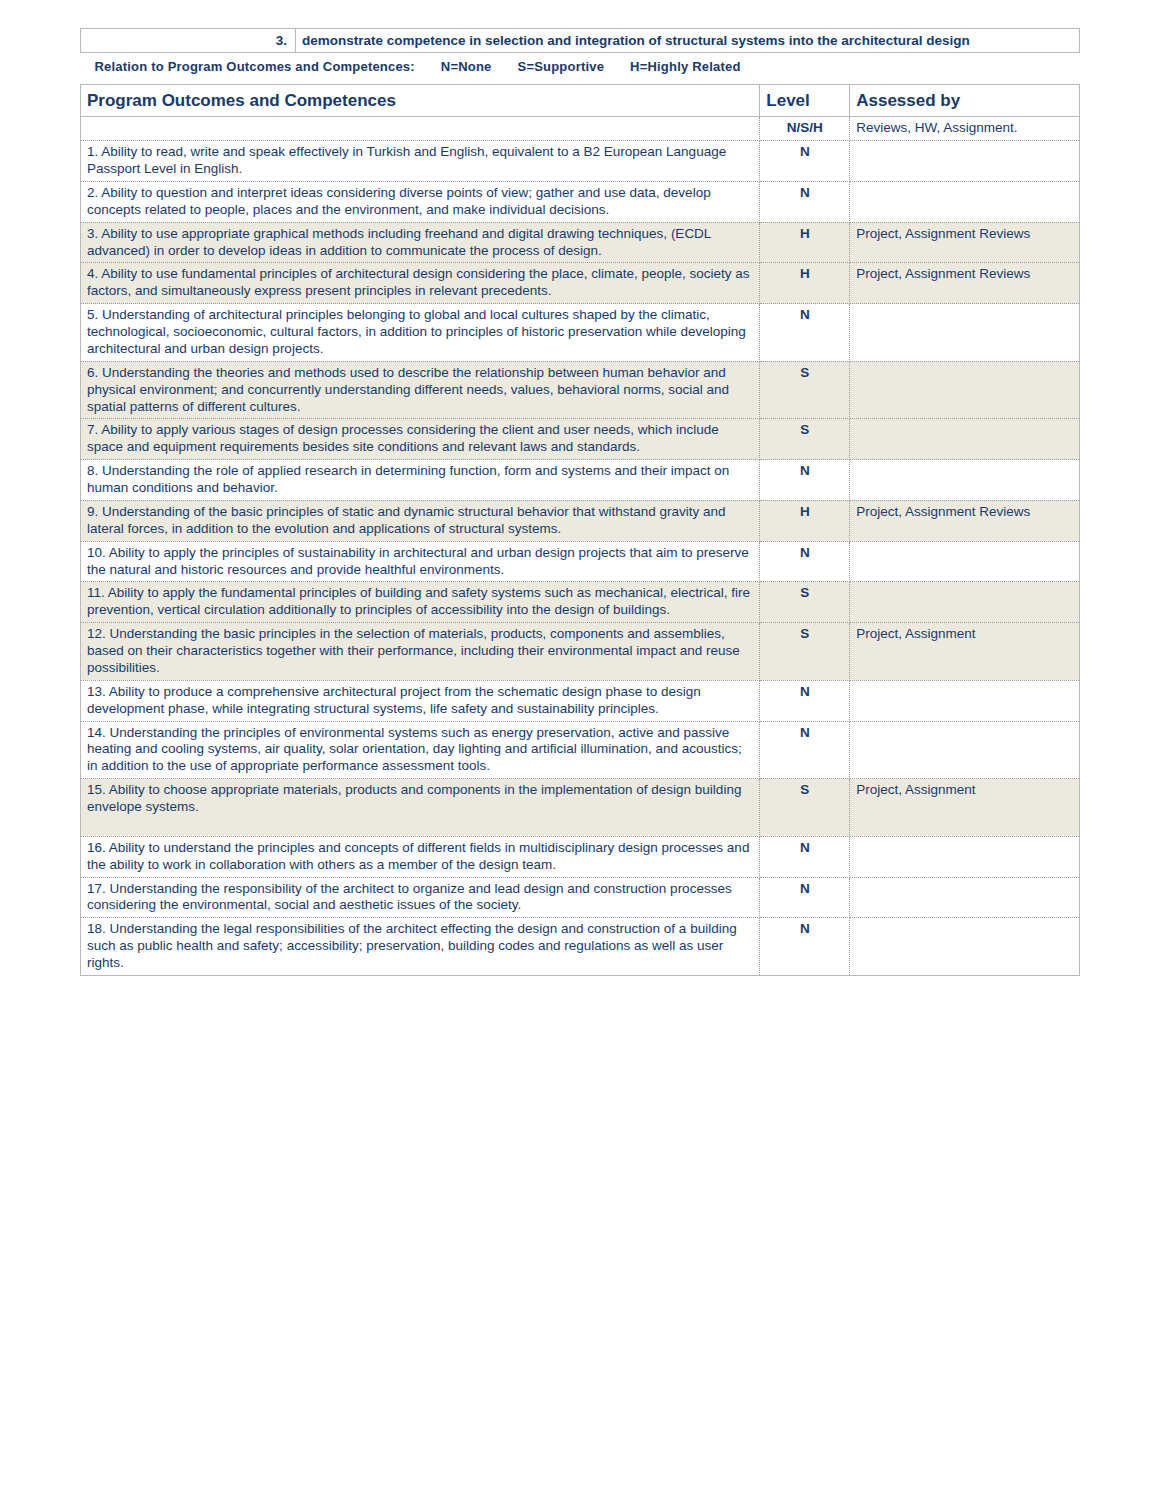| 3. | demonstrate competence in selection and integration of structural systems into the architectural design |
| Relation to Program Outcomes and Competences: N=None S=Supportive H=Highly Related |
| Program Outcomes and Competences | Level | Assessed by |
| --- | --- | --- |
| | N/S/H | Reviews, HW, Assignment. |
| 1. Ability to read, write and speak effectively in Turkish and English, equivalent to a B2 European Language Passport Level in English. | N | |
| 2. Ability to question and interpret ideas considering diverse points of view; gather and use data, develop concepts related to people, places and the environment, and make individual decisions. | N | |
| 3. Ability to use appropriate graphical methods including freehand and digital drawing techniques, (ECDL advanced) in order to develop ideas in addition to communicate the process of design. | H | Project, Assignment Reviews |
| 4. Ability to use fundamental principles of architectural design considering the place, climate, people, society as factors, and simultaneously express present principles in relevant precedents. | H | Project, Assignment Reviews |
| 5. Understanding of architectural principles belonging to global and local cultures shaped by the climatic, technological, socioeconomic, cultural factors, in addition to principles of historic preservation while developing architectural and urban design projects. | N | |
| 6. Understanding the theories and methods used to describe the relationship between human behavior and physical environment; and concurrently understanding different needs, values, behavioral norms, social and spatial patterns of different cultures. | S | |
| 7. Ability to apply various stages of design processes considering the client and user needs, which include space and equipment requirements besides site conditions and relevant laws and standards. | S | |
| 8. Understanding the role of applied research in determining function, form and systems and their impact on human conditions and behavior. | N | |
| 9. Understanding of the basic principles of static and dynamic structural behavior that withstand gravity and lateral forces, in addition to the evolution and applications of structural systems. | H | Project, Assignment Reviews |
| 10. Ability to apply the principles of sustainability in architectural and urban design projects that aim to preserve the natural and historic resources and provide healthful environments. | N | |
| 11. Ability to apply the fundamental principles of building and safety systems such as mechanical, electrical, fire prevention, vertical circulation additionally to principles of accessibility into the design of buildings. | S | |
| 12. Understanding the basic principles in the selection of materials, products, components and assemblies, based on their characteristics together with their performance, including their environmental impact and reuse possibilities. | S | Project, Assignment |
| 13. Ability to produce a comprehensive architectural project from the schematic design phase to design development phase, while integrating structural systems, life safety and sustainability principles. | N | |
| 14. Understanding the principles of environmental systems such as energy preservation, active and passive heating and cooling systems, air quality, solar orientation, day lighting and artificial illumination, and acoustics; in addition to the use of appropriate performance assessment tools. | N | |
| 15. Ability to choose appropriate materials, products and components in the implementation of design building envelope systems. | S | Project, Assignment |
| 16. Ability to understand the principles and concepts of different fields in multidisciplinary design processes and the ability to work in collaboration with others as a member of the design team. | N | |
| 17. Understanding the responsibility of the architect to organize and lead design and construction processes considering the environmental, social and aesthetic issues of the society. | N | |
| 18. Understanding the legal responsibilities of the architect effecting the design and construction of a building such as public health and safety; accessibility; preservation, building codes and regulations as well as user rights. | N | |